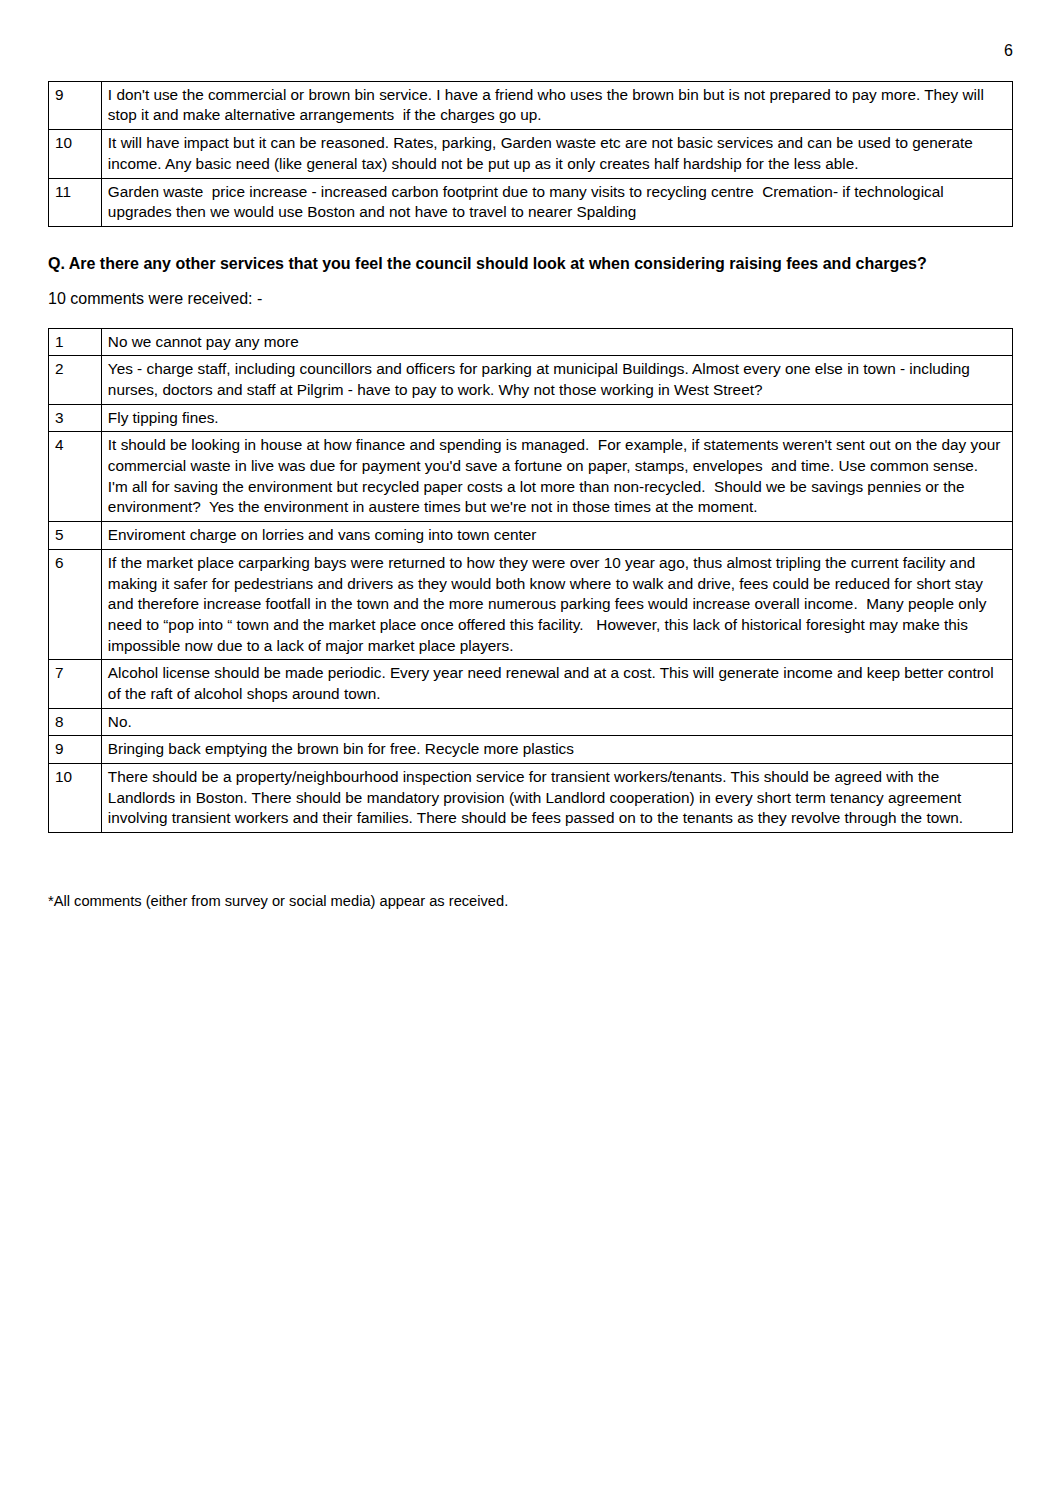6
| 9 | I don't use the commercial or brown bin service. I have a friend who uses the brown bin but is not prepared to pay more. They will stop it and make alternative arrangements if the charges go up. |
| 10 | It will have impact but it can be reasoned. Rates, parking, Garden waste etc are not basic services and can be used to generate income. Any basic need (like general tax) should not be put up as it only creates half hardship for the less able. |
| 11 | Garden waste price increase - increased carbon footprint due to many visits to recycling centre Cremation- if technological upgrades then we would use Boston and not have to travel to nearer Spalding |
Q. Are there any other services that you feel the council should look at when considering raising fees and charges?
10 comments were received: -
| 1 | No we cannot pay any more |
| 2 | Yes - charge staff, including councillors and officers for parking at municipal Buildings. Almost every one else in town - including nurses, doctors and staff at Pilgrim - have to pay to work. Why not those working in West Street? |
| 3 | Fly tipping fines. |
| 4 | It should be looking in house at how finance and spending is managed. For example, if statements weren't sent out on the day your commercial waste in live was due for payment you'd save a fortune on paper, stamps, envelopes and time. Use common sense. I'm all for saving the environment but recycled paper costs a lot more than non-recycled. Should we be savings pennies or the environment? Yes the environment in austere times but we're not in those times at the moment. |
| 5 | Enviroment charge on lorries and vans coming into town center |
| 6 | If the market place carparking bays were returned to how they were over 10 year ago, thus almost tripling the current facility and making it safer for pedestrians and drivers as they would both know where to walk and drive, fees could be reduced for short stay and therefore increase footfall in the town and the more numerous parking fees would increase overall income. Many people only need to “pop into “ town and the market place once offered this facility. However, this lack of historical foresight may make this impossible now due to a lack of major market place players. |
| 7 | Alcohol license should be made periodic. Every year need renewal and at a cost. This will generate income and keep better control of the raft of alcohol shops around town. |
| 8 | No. |
| 9 | Bringing back emptying the brown bin for free. Recycle more plastics |
| 10 | There should be a property/neighbourhood inspection service for transient workers/tenants. This should be agreed with the Landlords in Boston. There should be mandatory provision (with Landlord cooperation) in every short term tenancy agreement involving transient workers and their families. There should be fees passed on to the tenants as they revolve through the town. |
*All comments (either from survey or social media) appear as received.